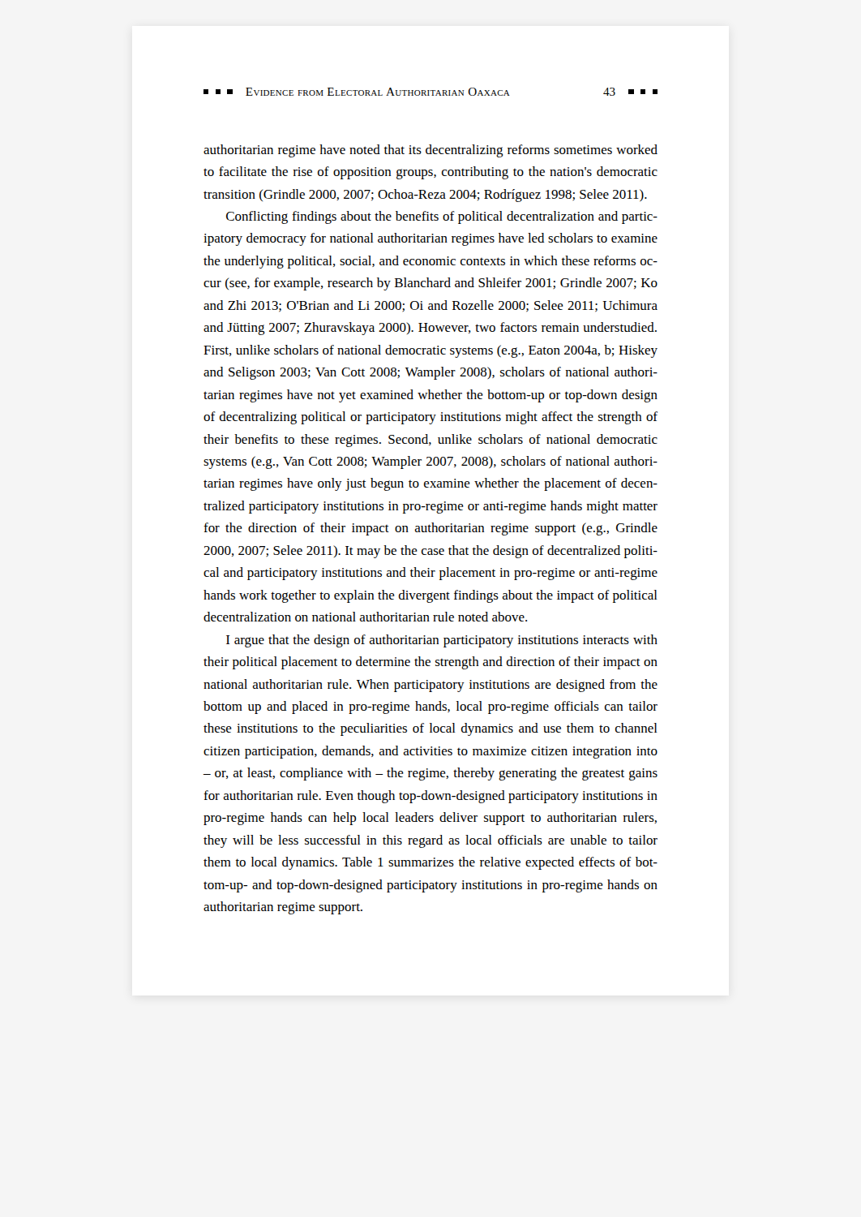Evidence from Electoral Authoritarian Oaxaca
43
authoritarian regime have noted that its decentralizing reforms sometimes worked to facilitate the rise of opposition groups, contributing to the nation's democratic transition (Grindle 2000, 2007; Ochoa-Reza 2004; Rodríguez 1998; Selee 2011).
Conflicting findings about the benefits of political decentralization and participatory democracy for national authoritarian regimes have led scholars to examine the underlying political, social, and economic contexts in which these reforms occur (see, for example, research by Blanchard and Shleifer 2001; Grindle 2007; Ko and Zhi 2013; O'Brian and Li 2000; Oi and Rozelle 2000; Selee 2011; Uchimura and Jütting 2007; Zhuravskaya 2000). However, two factors remain understudied. First, unlike scholars of national democratic systems (e.g., Eaton 2004a, b; Hiskey and Seligson 2003; Van Cott 2008; Wampler 2008), scholars of national authoritarian regimes have not yet examined whether the bottom-up or top-down design of decentralizing political or participatory institutions might affect the strength of their benefits to these regimes. Second, unlike scholars of national democratic systems (e.g., Van Cott 2008; Wampler 2007, 2008), scholars of national authoritarian regimes have only just begun to examine whether the placement of decentralized participatory institutions in pro-regime or anti-regime hands might matter for the direction of their impact on authoritarian regime support (e.g., Grindle 2000, 2007; Selee 2011). It may be the case that the design of decentralized political and participatory institutions and their placement in pro-regime or anti-regime hands work together to explain the divergent findings about the impact of political decentralization on national authoritarian rule noted above.
I argue that the design of authoritarian participatory institutions interacts with their political placement to determine the strength and direction of their impact on national authoritarian rule. When participatory institutions are designed from the bottom up and placed in pro-regime hands, local pro-regime officials can tailor these institutions to the peculiarities of local dynamics and use them to channel citizen participation, demands, and activities to maximize citizen integration into – or, at least, compliance with – the regime, thereby generating the greatest gains for authoritarian rule. Even though top-down-designed participatory institutions in pro-regime hands can help local leaders deliver support to authoritarian rulers, they will be less successful in this regard as local officials are unable to tailor them to local dynamics. Table 1 summarizes the relative expected effects of bottom-up- and top-down-designed participatory institutions in pro-regime hands on authoritarian regime support.